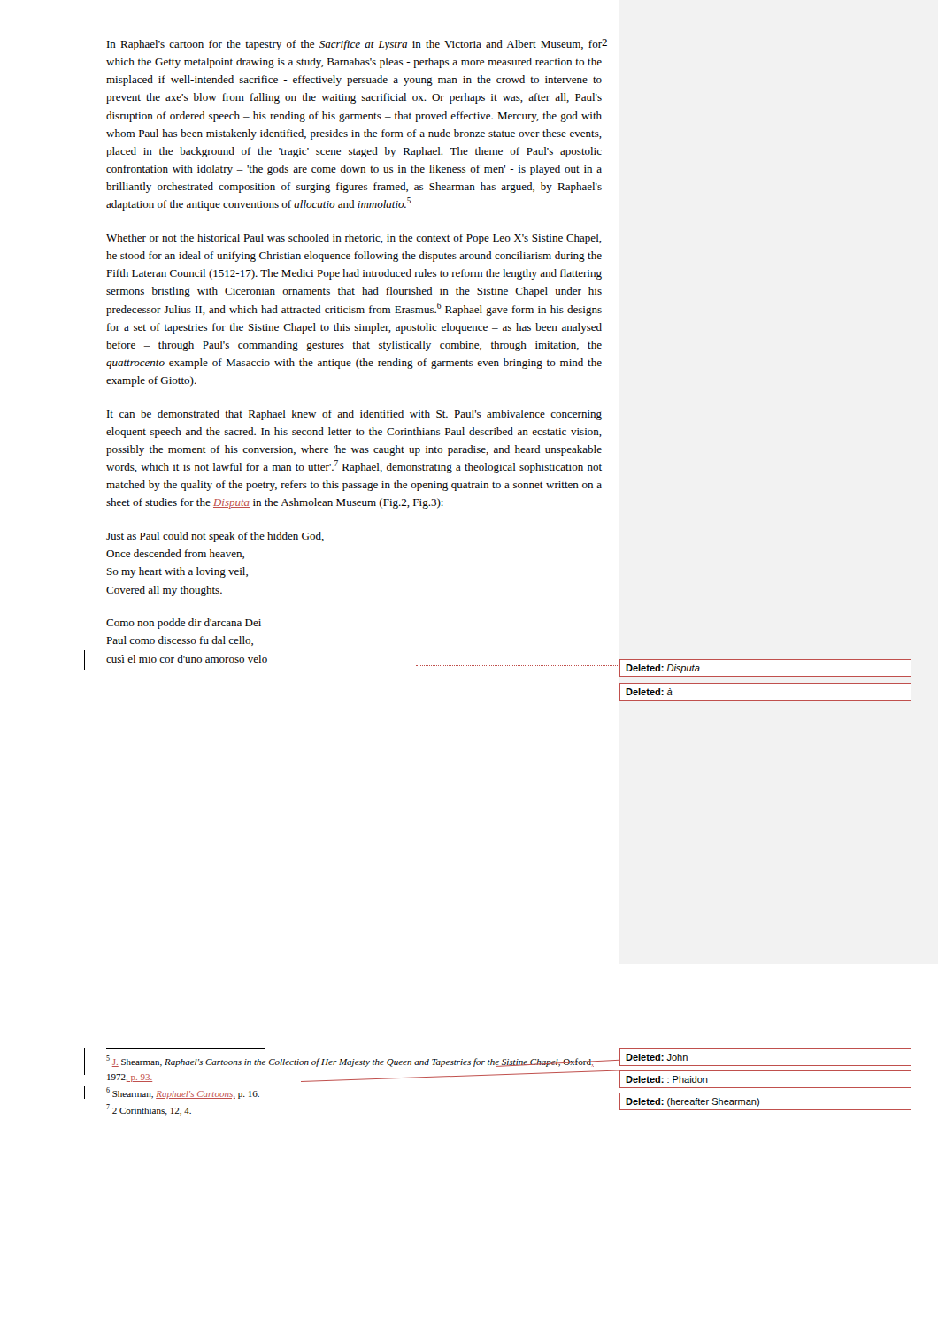2
In Raphael's cartoon for the tapestry of the Sacrifice at Lystra in the Victoria and Albert Museum, for which the Getty metalpoint drawing is a study, Barnabas's pleas - perhaps a more measured reaction to the misplaced if well-intended sacrifice - effectively persuade a young man in the crowd to intervene to prevent the axe's blow from falling on the waiting sacrificial ox. Or perhaps it was, after all, Paul's disruption of ordered speech – his rending of his garments – that proved effective. Mercury, the god with whom Paul has been mistakenly identified, presides in the form of a nude bronze statue over these events, placed in the background of the 'tragic' scene staged by Raphael. The theme of Paul's apostolic confrontation with idolatry – 'the gods are come down to us in the likeness of men' - is played out in a brilliantly orchestrated composition of surging figures framed, as Shearman has argued, by Raphael's adaptation of the antique conventions of allocutio and immolatio.5
Whether or not the historical Paul was schooled in rhetoric, in the context of Pope Leo X's Sistine Chapel, he stood for an ideal of unifying Christian eloquence following the disputes around conciliarism during the Fifth Lateran Council (1512-17). The Medici Pope had introduced rules to reform the lengthy and flattering sermons bristling with Ciceronian ornaments that had flourished in the Sistine Chapel under his predecessor Julius II, and which had attracted criticism from Erasmus.6 Raphael gave form in his designs for a set of tapestries for the Sistine Chapel to this simpler, apostolic eloquence – as has been analysed before – through Paul's commanding gestures that stylistically combine, through imitation, the quattrocento example of Masaccio with the antique (the rending of garments even bringing to mind the example of Giotto).
It can be demonstrated that Raphael knew of and identified with St. Paul's ambivalence concerning eloquent speech and the sacred. In his second letter to the Corinthians Paul described an ecstatic vision, possibly the moment of his conversion, where 'he was caught up into paradise, and heard unspeakable words, which it is not lawful for a man to utter'.7 Raphael, demonstrating a theological sophistication not matched by the quality of the poetry, refers to this passage in the opening quatrain to a sonnet written on a sheet of studies for the Disputa in the Ashmolean Museum (Fig.2, Fig.3):
Just as Paul could not speak of the hidden God,
Once descended from heaven,
So my heart with a loving veil,
Covered all my thoughts.
Como non podde dir d'arcana Dei
Paul como discesso fu dal cello,
cusì el mio cor d'uno amoroso velo
5 J. Shearman, Raphael's Cartoons in the Collection of Her Majesty the Queen and Tapestries for the Sistine Chapel, Oxford, 1972, p. 93.
6 Shearman, Raphael's Cartoons, p. 16.
7 2 Corinthians, 12, 4.
Deleted: Disputa
Deleted: à
Deleted: John
Deleted: : Phaidon
Deleted: (hereafter Shearman)